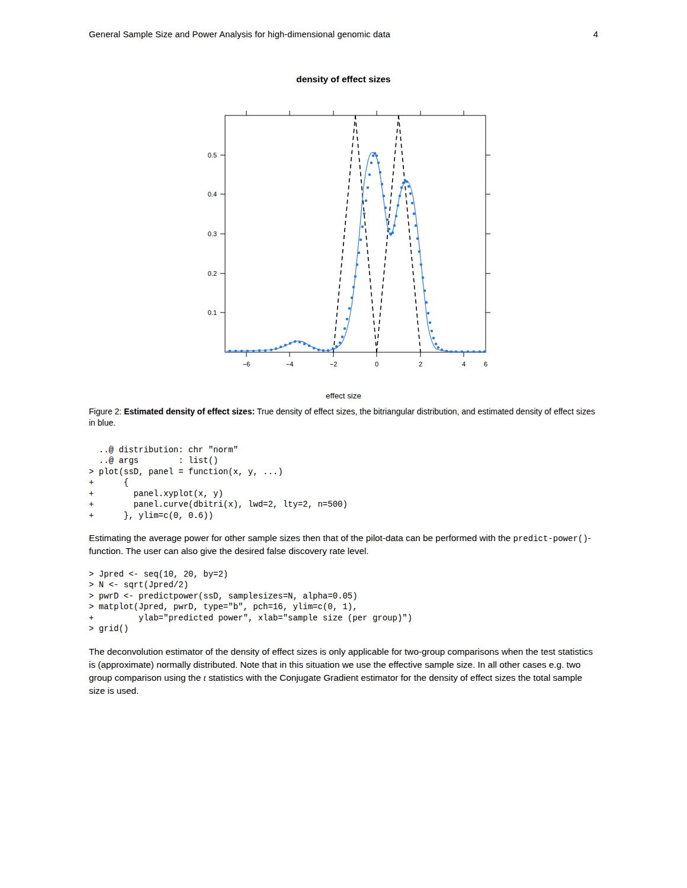General Sample Size and Power Analysis for high-dimensional genomic data
4
density of effect sizes
−6 −4 −2 0 2 4 6 0.1 0.2 0.3 0.4 0.5
effect size
Figure 2: Estimated density of effect sizes: True density of effect sizes, the bitriangular distribution, and estimated density of effect sizes in blue.
  ..@ distribution: chr "norm"
  ..@ args        : list()
> plot(ssD, panel = function(x, y, ...)
+      {
+        panel.xyplot(x, y)
+        panel.curve(dbitri(x), lwd=2, lty=2, n=500)
+      }, ylim=c(0, 0.6))
Estimating the average power for other sample sizes then that of the pilot-data can be performed with the predict-power()-function. The user can also give the desired false discovery rate level.
> Jpred <- seq(10, 20, by=2)
> N <- sqrt(Jpred/2)
> pwrD <- predictpower(ssD, samplesizes=N, alpha=0.05)
> matplot(Jpred, pwrD, type="b", pch=16, ylim=c(0, 1),
+         ylab="predicted power", xlab="sample size (per group)")
> grid()
The deconvolution estimator of the density of effect sizes is only applicable for two-group comparisons when the test statistics is (approximate) normally distributed. Note that in this situation we use the effective sample size. In all other cases e.g. two group comparison using the t statistics with the Conjugate Gradient estimator for the density of effect sizes the total sample size is used.